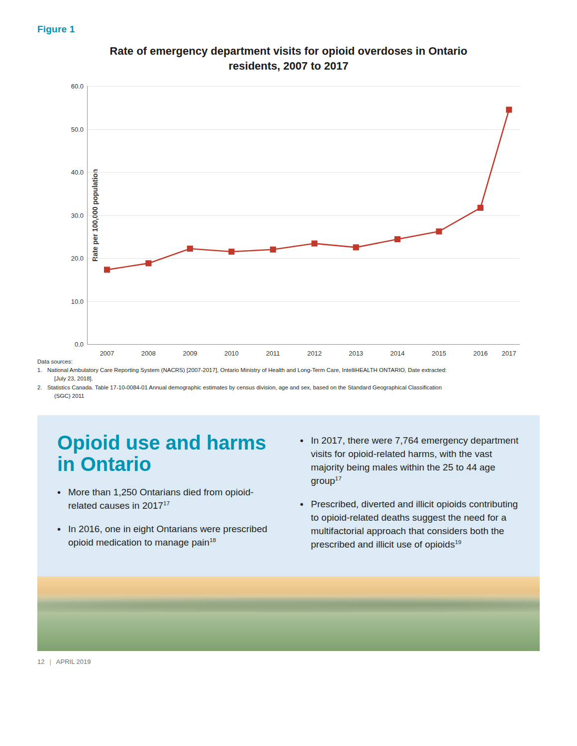Figure 1
Rate of emergency department visits for opioid overdoses in Ontario residents, 2007 to 2017
Rate per 100,000 population
60.0
50.0
40.0
30.0
20.0
10.0
0.0 2007 2008 2009 2010 2011 2012 2013 2014 2015 2016 2017
Data sources:
National Ambulatory Care Reporting System (NACRS) [2007-2017], Ontario Ministry of Health and Long-Term Care, IntelliHEALTH ONTARIO, Date extracted: [July 23, 2018].
Statistics Canada. Table 17-10-0084-01 Annual demographic estimates by census division, age and sex, based on the Standard Geographical Classification (SGC) 2011
Opioid use and harms
in Ontario
More than 1,250 Ontarians died from opioid-related causes in 201717
In 2016, one in eight Ontarians were prescribed opioid medication to manage pain18
In 2017, there were 7,764 emergency department visits for opioid-related harms, with the vast majority being males within the 25 to 44 age group17
Prescribed, diverted and illicit opioids contributing to opioid-related deaths suggest the need for a multifactorial approach that considers both the prescribed and illicit use of opioids19
12|APRIL 2019